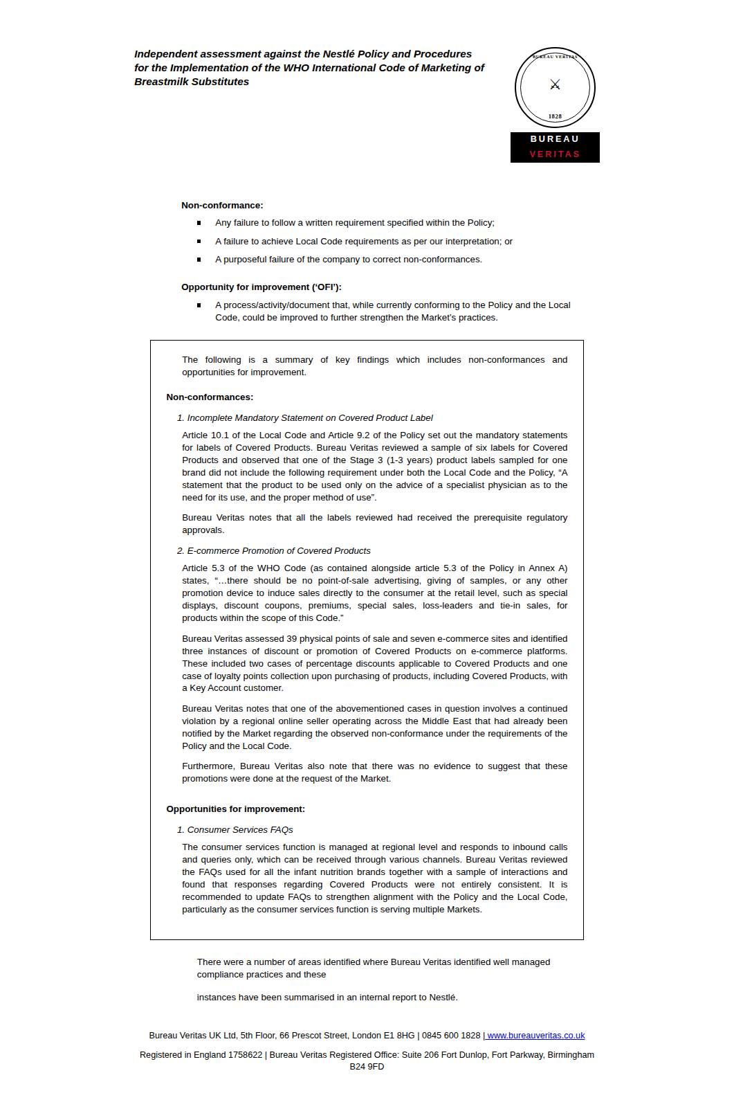Independent assessment against the Nestlé Policy and Procedures for the Implementation of the WHO International Code of Marketing of Breastmilk Substitutes
BUREAU VERITAS
⚔
1828
BUREAU
VERITAS
Non-conformance:
Any failure to follow a written requirement specified within the Policy;
A failure to achieve Local Code requirements as per our interpretation; or
A purposeful failure of the company to correct non-conformances.
Opportunity for improvement (‘OFI’):
A process/activity/document that, while currently conforming to the Policy and the Local Code, could be improved to further strengthen the Market’s practices.
The following is a summary of key findings which includes non-conformances and opportunities for improvement.
Non-conformances:
Incomplete Mandatory Statement on Covered Product Label
Article 10.1 of the Local Code and Article 9.2 of the Policy set out the mandatory statements for labels of Covered Products. Bureau Veritas reviewed a sample of six labels for Covered Products and observed that one of the Stage 3 (1-3 years) product labels sampled for one brand did not include the following requirement under both the Local Code and the Policy, “A statement that the product to be used only on the advice of a specialist physician as to the need for its use, and the proper method of use”.
Bureau Veritas notes that all the labels reviewed had received the prerequisite regulatory approvals.
E-commerce Promotion of Covered Products
Article 5.3 of the WHO Code (as contained alongside article 5.3 of the Policy in Annex A) states, “…there should be no point-of-sale advertising, giving of samples, or any other promotion device to induce sales directly to the consumer at the retail level, such as special displays, discount coupons, premiums, special sales, loss-leaders and tie-in sales, for products within the scope of this Code.”
Bureau Veritas assessed 39 physical points of sale and seven e-commerce sites and identified three instances of discount or promotion of Covered Products on e-commerce platforms. These included two cases of percentage discounts applicable to Covered Products and one case of loyalty points collection upon purchasing of products, including Covered Products, with a Key Account customer.
Bureau Veritas notes that one of the abovementioned cases in question involves a continued violation by a regional online seller operating across the Middle East that had already been notified by the Market regarding the observed non-conformance under the requirements of the Policy and the Local Code.
Furthermore, Bureau Veritas also note that there was no evidence to suggest that these promotions were done at the request of the Market.
Opportunities for improvement:
Consumer Services FAQs
The consumer services function is managed at regional level and responds to inbound calls and queries only, which can be received through various channels. Bureau Veritas reviewed the FAQs used for all the infant nutrition brands together with a sample of interactions and found that responses regarding Covered Products were not entirely consistent. It is recommended to update FAQs to strengthen alignment with the Policy and the Local Code, particularly as the consumer services function is serving multiple Markets.
There were a number of areas identified where Bureau Veritas identified well managed compliance practices and these
instances have been summarised in an internal report to Nestlé.
Bureau Veritas UK Ltd, 5th Floor, 66 Prescot Street, London E1 8HG | 0845 600 1828 | www.bureauveritas.co.uk
Registered in England 1758622 | Bureau Veritas Registered Office: Suite 206 Fort Dunlop, Fort Parkway, Birmingham B24 9FD